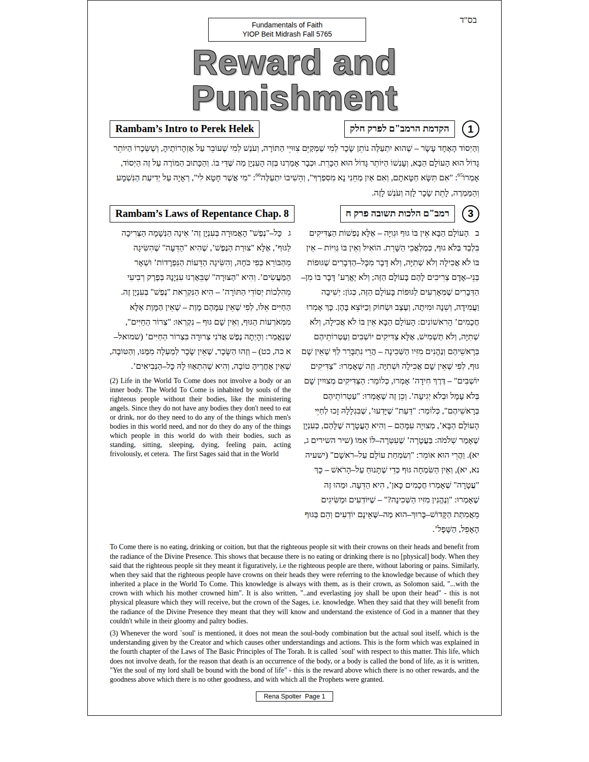בס"ד
Fundamentals of Faith
YIOP Beit Midrash Fall 5765
Reward and Punishment
Rambam’s Intro to Perek Helek
הקדמת הרמב"ם לפרק חלק
1
וְהַיְסוֹד הָאֶחָד עָשָׂר – שֶׁהוּא יִתְעַלֶּה נוֹתֵן שָׂכָר לְמִי שֶׁמְּקַיֵּם צִוּוּיֵי הַתּוֹרָה, וְעֹנֶשׁ לְמִי שֶׁעוֹבֵר עַל אַזְהָרוֹתֶיהָ, וְשֶׁשְּׂכָרוֹ הַיּוֹתֵר גָּדוֹל הוּא הָעוֹלָם הַבָּא, וְעָנְשׁוֹ הַיּוֹתֵר גָּדוֹל הוּא הַכָּרֵת. וּכְבָר אָמַרְנוּ בְּזֶה הָעִנְיָן מַה שֶּׁדַּי בּוֹ. וְהַכָּתוּב הַמּוֹרֶה עַל זֶה הַיְסוֹד, אָמְרוֹ65: "אִם תִּשָּׂא חַטָּאתָם, וְאִם אַיִן מְחֵנִי נָא מִסִּפְרְךָ", וְהֵשִׁיבוֹ יִתְעַלֶּה66: "מִי אֲשֶׁר חָטָא לִי", רְאָיָה עַל יְדִיעַת הַנִּשְׁמָע וְהַמַּמְרֶה, לָתֵת שָׂכָר לָזֶה וְעֹנֶשׁ לָזֶה.
Rambam’s Laws of Repentance Chap. 8
רמב"ם הלכות תשובה פרק ח
3
ג כָּל–"נֶפֶשׁ" הָאֲמוּרָה בְּעִנְיָן זֶה’ אֵינָה הַנְּשָׁמָה הַצְּרִיכָה לַגּוּף’, אֶלָּא "צוּרַת הַנֶּפֶשׁ’, שֶׁהִיא "הַדֵּעָה" שֶׁהִשִּׂיגָה מֵהַבּוֹרֵא כְּפִי כֹּחָהּ, וְהִשִּׂיגָה הַדֵּעוֹת הַנִּפְרָדוֹת’ וּשְׁאָר הַמַּעֲשִׂים’. וְהִיא "הַצּוּרָה" שֶׁבֵּאַרְנוּ עִנְיָנָהּ בְּפֶרֶק רְבִיעִי מֵהִלְכוֹת יְסוֹדֵי הַתּוֹרָה’ – הִיא הַנִּקְרֵאת "נֶפֶשׁ" בְּעִנְיָן זֶה. הַחַיִּים אֵלּוּ, לְפִי שֶׁאֵין עִמָּהֶם מָוֶת – שֶׁאֵין הַמָּוֶת אֶלָּא מִמְּאֹרְעוֹת הַגּוּף, וְאֵין שָׁם גּוּף – נִקְרְאוּ: "צְרוֹר הַחַיִּים", שֶׁנֶּאֱמַר: וְהָיְתָה נֶפֶשׁ אֲדֹנִי צְרוּרָה בִּצְרוֹר הַחַיִּים’ (שמואל–א כה, כט) – וְזֶהוּ הַשָּׂכָר, שֶׁאֵין שָׂכָר לְמַעְלָה מִמֶּנּוּ, וְהַטּוֹבָה, שֶׁאֵין אַחֲרֶיהָ טוֹבָה, וְהִיא שֶׁהִתְאַוּוּ לָהּ כָּל–הַנְּבִיאִים’.
(2) Life in the World To Come does not involve a body or an inner body. The World To Come is inhabited by souls of the righteous people without their bodies, like the ministering angels. Since they do not have any bodies they don't need to eat or drink, nor do they need to do any of the things which men's bodies in this world need, and nor do they do any of the things which people in this world do with their bodies, such as standing, sitting, sleeping, dying, feeling pain, acting frivolously, et cetera. The first Sages said that in the World
ב הָעוֹלָם הַבָּא אֵין בּוֹ גּוּף וּגְוִיָּה – אֶלָּא נַפְשׁוֹת הַצַּדִּיקִים בִּלְבַד בְּלֹא גוּף, כְּמַלְאֲכֵי הַשָּׁרֵת. הוֹאִיל וְאֵין בּוֹ גְּוִיּוֹת – אֵין בּוֹ לֹא אֲכִילָה וְלֹא שְׁתִיָּה, וְלֹא דָּבָר מִכָּל–הַדְּבָרִים שֶׁגּוּפוֹת בְּנֵי–אָדָם צְרִיכִים לָהֶם בָּעוֹלָם הַזֶּה; וְלֹא יֶאֱרַע’ דָּבָר בּוֹ מִן–הַדְּבָרִים שֶׁמְּאָרְעִים לַגּוּפוֹת בָּעוֹלָם הַזֶּה, כְּגוֹן: יְשִׁיבָה וַעֲמִידָה, וְשֵׁנָה וּמִיתָה, וְעֶצֶב וּשְׂחוֹק וְכַיּוֹצֵא בָּהֶן. כָּךְ אָמְרוּ חֲכָמִים’ הָרִאשׁוֹנִים: הָעוֹלָם הַבָּא אֵין בּוֹ לֹא אֲכִילָה, וְלֹא שְׁתִיָּה, וְלֹא תַּשְׁמִישׁ, אֶלָּא צַדִּיקִים יוֹשְׁבִים וְעַטְרוֹתֵיהֶם בְּרָאשֵׁיהֶם וְנֶהֱנִים מִזִּיו הַשְּׁכִינָה – הֲרֵי נִתְבָּרֵר לְךָ שֶׁאֵין שָׁם גּוּף, לְפִי שֶׁאֵין שָׁם אֲכִילָה וּשְׁתִיָּה. וְזֶה שֶׁאָמְרוּ: "צַדִּיקִים יוֹשְׁבִים" – דֶּרֶךְ חִידָה’ אָמְרוּ, כְּלוֹמַר: הַצַּדִּיקִים מְצוּיִין שָׁם בְּלֹא עָמָל וּבְלֹא יְגִיעָה’. וְכֵן זֶה שֶׁאָמְרוּ: "עַטְרוֹתֵיהֶם בְּרָאשֵׁיהֶם", כְּלוֹמַר: "דַּעַת" שֶׁיָּדְעוּ’, שֶׁבִּגְלָלָהּ זָכוּ לְחַיֵּי הָעוֹלָם הַבָּא’, מְצוּיָה עִמָּהֶם – וְהִיא הָעֲטָרָה שֶׁלָּהֶם, כְּעִנְיָן שֶׁאָמַר שְׁלֹמֹה: בַּעֲטָרָה’ שֶׁעִטְּרָה–לּוֹ אִמּוֹ (שיר השירים ג, יא). וַהֲרֵי הוּא אוֹמֵר: "וְשִׂמְחַת עוֹלָם עַל–רֹאשָׁם" (ישעיה נא, יא), וְאֵין הַשִּׂמְחָה גּוּף כְּדֵי שֶׁתָּנוּחַ עַל–הָרֹאשׁ – כָּךְ "עֲטָרָה" שֶׁאָמְרוּ חֲכָמִים כָּאן’, הִיא הַדֵּעָה. וּמַהוּ זֶה שֶׁאָמְרוּ: "וְנֶהֱנִין מִזִּיו הַשְּׁכִינָה?" – שֶׁיּוֹדְעִים וּמַשִּׂיגִים מֵאֲמִתַּת הַקָּדוֹשׁ–בָּרוּךְ–הוּא מַה–שֶּׁאֵינָם יוֹדְעִים וְהֵם בַּגּוּף הָאָפֵל, הַשָּׁפָל’.
To Come there is no eating, drinking or coition, but that the righteous people sit with their crowns on their heads and benefit from the radiance of the Divine Presence. This shows that because there is no eating or drinking there is no [physical] body. When they said that the righteous people sit they meant it figuratively, i.e the righteous people are there, without laboring or pains. Similarly, when they said that the righteous people have crowns on their heads they were referring to the knowledge because of which they inherited a place in the World To Come. This knowledge is always with them, as is their crown, as Solomon said, "...with the crown with which his mother crowned him". It is also written, "..and everlasting joy shall be upon their head" - this is not physical pleasure which they will receive, but the crown of the Sages, i.e. knowledge. When they said that they will benefit from the radiance of the Divine Presence they meant that they will know and understand the existence of God in a manner that they couldn't while in their gloomy and paltry bodies.
(3) Whenever the word `soul' is mentioned, it does not mean the soul-body combination but the actual soul itself, which is the understanding given by the Creator and which causes other understandings and actions. This is the form which was explained in the fourth chapter of the Laws of The Basic Principles of The Torah. It is called `soul' with respect to this matter. This life, which does not involve death, for the reason that death is an occurrence of the body, or a body is called the bond of life, as it is written, "Yet the soul of my lord shall be bound with the bond of life" - this is the reward above which there is no other rewards, and the goodness above which there is no other goodness, and with which all the Prophets were granted.
Rena Spolter Page 1